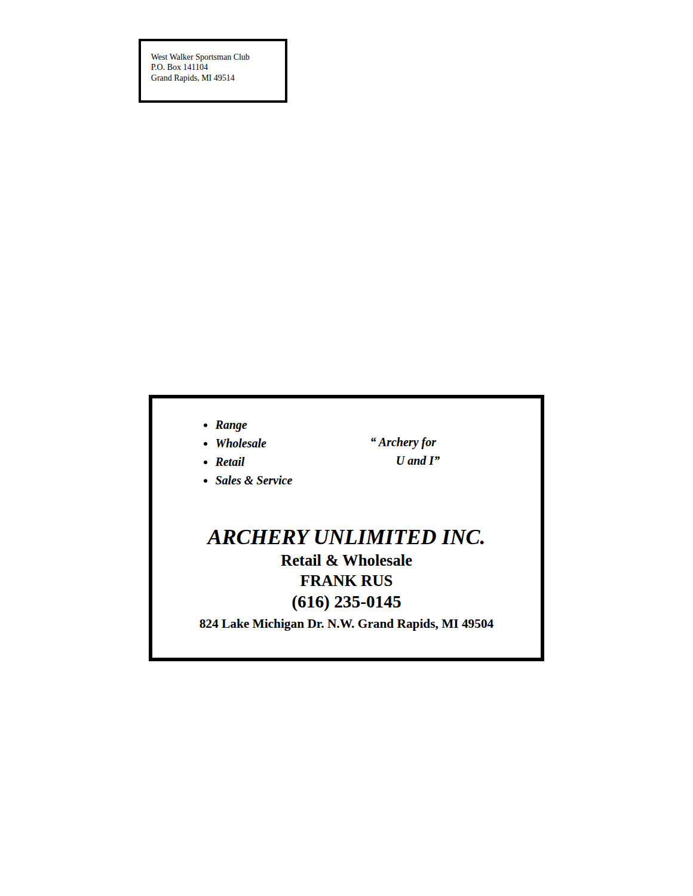West Walker Sportsman Club
P.O. Box 141104
Grand Rapids, MI 49514
Range
Wholesale
Retail
Sales & Service
“ Archery for U and I”
ARCHERY UNLIMITED INC.
Retail & Wholesale
FRANK RUS
(616) 235-0145
824 Lake Michigan Dr. N.W. Grand Rapids, MI 49504